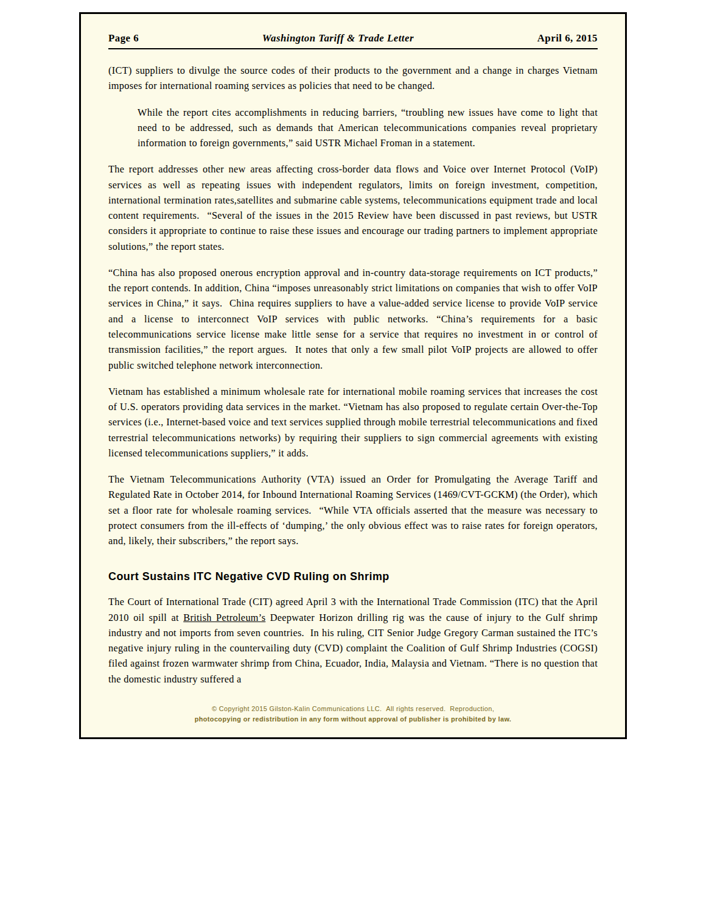Page 6 Washington Tariff & Trade Letter April 6, 2015
(ICT) suppliers to divulge the source codes of their products to the government and a change in charges Vietnam imposes for international roaming services as policies that need to be changed.
While the report cites accomplishments in reducing barriers, “troubling new issues have come to light that need to be addressed, such as demands that American telecommunications companies reveal proprietary information to foreign governments,” said USTR Michael Froman in a statement.
The report addresses other new areas affecting cross-border data flows and Voice over Internet Protocol (VoIP) services as well as repeating issues with independent regulators, limits on foreign investment, competition, international termination rates,satellites and submarine cable systems, telecommunications equipment trade and local content requirements. “Several of the issues in the 2015 Review have been discussed in past reviews, but USTR considers it appropriate to continue to raise these issues and encourage our trading partners to implement appropriate solutions,” the report states.
“China has also proposed onerous encryption approval and in-country data-storage requirements on ICT products,” the report contends. In addition, China “imposes unreasonably strict limitations on companies that wish to offer VoIP services in China,” it says. China requires suppliers to have a value-added service license to provide VoIP service and a license to interconnect VoIP services with public networks. “China’s requirements for a basic telecommunications service license make little sense for a service that requires no investment in or control of transmission facilities,” the report argues. It notes that only a few small pilot VoIP projects are allowed to offer public switched telephone network interconnection.
Vietnam has established a minimum wholesale rate for international mobile roaming services that increases the cost of U.S. operators providing data services in the market. “Vietnam has also proposed to regulate certain Over-the-Top services (i.e., Internet-based voice and text services supplied through mobile terrestrial telecommunications and fixed terrestrial telecommunications networks) by requiring their suppliers to sign commercial agreements with existing licensed telecommunications suppliers,” it adds.
The Vietnam Telecommunications Authority (VTA) issued an Order for Promulgating the Average Tariff and Regulated Rate in October 2014, for Inbound International Roaming Services (1469/CVT-GCKM) (the Order), which set a floor rate for wholesale roaming services. “While VTA officials asserted that the measure was necessary to protect consumers from the ill-effects of ‘dumping,’ the only obvious effect was to raise rates for foreign operators, and, likely, their subscribers,” the report says.
Court Sustains ITC Negative CVD Ruling on Shrimp
The Court of International Trade (CIT) agreed April 3 with the International Trade Commission (ITC) that the April 2010 oil spill at British Petroleum’s Deepwater Horizon drilling rig was the cause of injury to the Gulf shrimp industry and not imports from seven countries. In his ruling, CIT Senior Judge Gregory Carman sustained the ITC’s negative injury ruling in the countervailing duty (CVD) complaint the Coalition of Gulf Shrimp Industries (COGSI) filed against frozen warmwater shrimp from China, Ecuador, India, Malaysia and Vietnam. “There is no question that the domestic industry suffered a
© Copyright 2015 Gilston-Kalin Communications LLC. All rights reserved. Reproduction,
photocopying or redistribution in any form without approval of publisher is prohibited by law.